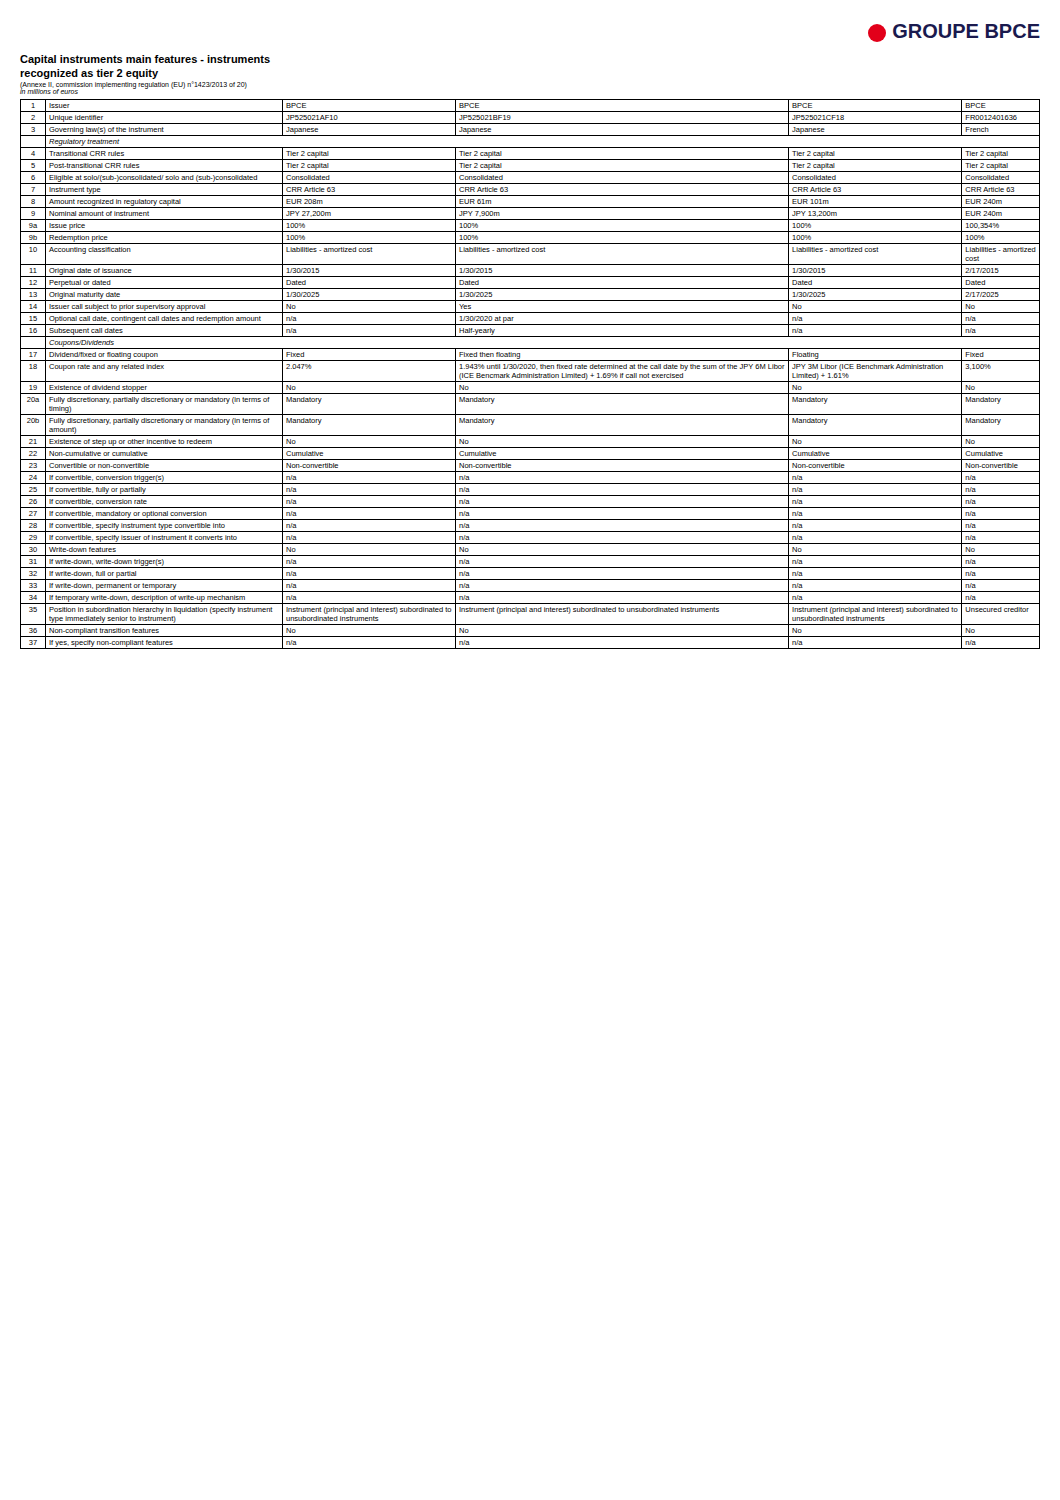GROUPE BPCE
Capital instruments main features - instruments
recognized as tier 2 equity
(Annexe II, commission implementing regulation (EU) n°1423/2013 of 20)
in millions of euros
| 1 | Issuer | BPCE | BPCE | BPCE | BPCE |
| 2 | Unique identifier | JP525021AF10 | JP525021BF19 | JP525021CF18 | FR0012401636 |
| 3 | Governing law(s) of the instrument | Japanese | Japanese | Japanese | French |
| | Regulatory treatment |
| 4 | Transitional CRR rules | Tier 2 capital | Tier 2 capital | Tier 2 capital | Tier 2 capital |
| 5 | Post-transitional CRR rules | Tier 2 capital | Tier 2 capital | Tier 2 capital | Tier 2 capital |
| 6 | Eligible at solo/(sub-)consolidated/ solo and (sub-)consolidated | Consolidated | Consolidated | Consolidated | Consolidated |
| 7 | Instrument type | CRR Article 63 | CRR Article 63 | CRR Article 63 | CRR Article 63 |
| 8 | Amount recognized in regulatory capital | EUR 208m | EUR 61m | EUR 101m | EUR 240m |
| 9 | Nominal amount of instrument | JPY 27,200m | JPY 7,900m | JPY 13,200m | EUR 240m |
| 9a | Issue price | 100% | 100% | 100% | 100,354% |
| 9b | Redemption price | 100% | 100% | 100% | 100% |
| 10 | Accounting classification | Liabilities - amortized cost | Liabilities - amortized cost | Liabilities - amortized cost | Liabilities - amortized cost |
| 11 | Original date of issuance | 1/30/2015 | 1/30/2015 | 1/30/2015 | 2/17/2015 |
| 12 | Perpetual or dated | Dated | Dated | Dated | Dated |
| 13 | Original maturity date | 1/30/2025 | 1/30/2025 | 1/30/2025 | 2/17/2025 |
| 14 | Issuer call subject to prior supervisory approval | No | Yes | No | No |
| 15 | Optional call date, contingent call dates and redemption amount | n/a | 1/30/2020 at par | n/a | n/a |
| 16 | Subsequent call dates | n/a | Half-yearly | n/a | n/a |
| | Coupons/Dividends |
| 17 | Dividend/fixed or floating coupon | Fixed | Fixed then floating | Floating | Fixed |
| 18 | Coupon rate and any related index | 2.047% | 1.943% until 1/30/2020, then fixed rate determined at the call date by the sum of the JPY 6M Libor (ICE Bencmark Administration Limited) + 1.69% if call not exercised | JPY 3M Libor (ICE Benchmark Administration Limited) + 1.61% | 3,100% |
| 19 | Existence of dividend stopper | No | No | No | No |
| 20a | Fully discretionary, partially discretionary or mandatory (in terms of timing) | Mandatory | Mandatory | Mandatory | Mandatory |
| 20b | Fully discretionary, partially discretionary or mandatory (in terms of amount) | Mandatory | Mandatory | Mandatory | Mandatory |
| 21 | Existence of step up or other incentive to redeem | No | No | No | No |
| 22 | Non-cumulative or cumulative | Cumulative | Cumulative | Cumulative | Cumulative |
| 23 | Convertible or non-convertible | Non-convertible | Non-convertible | Non-convertible | Non-convertible |
| 24 | If convertible, conversion trigger(s) | n/a | n/a | n/a | n/a |
| 25 | If convertible, fully or partially | n/a | n/a | n/a | n/a |
| 26 | If convertible, conversion rate | n/a | n/a | n/a | n/a |
| 27 | If convertible, mandatory or optional conversion | n/a | n/a | n/a | n/a |
| 28 | If convertible, specify instrument type convertible into | n/a | n/a | n/a | n/a |
| 29 | If convertible, specify issuer of instrument it converts into | n/a | n/a | n/a | n/a |
| 30 | Write-down features | No | No | No | No |
| 31 | If write-down, write-down trigger(s) | n/a | n/a | n/a | n/a |
| 32 | If write-down, full or partial | n/a | n/a | n/a | n/a |
| 33 | If write-down, permanent or temporary | n/a | n/a | n/a | n/a |
| 34 | If temporary write-down, description of write-up mechanism | n/a | n/a | n/a | n/a |
| 35 | Position in subordination hierarchy in liquidation (specify instrument type immediately senior to instrument) | Instrument (principal and interest) subordinated to unsubordinated instruments | Instrument (principal and interest) subordinated to unsubordinated instruments | Instrument (principal and interest) subordinated to unsubordinated instruments | Unsecured creditor |
| 36 | Non-compliant transition features | No | No | No | No |
| 37 | If yes, specify non-compliant features | n/a | n/a | n/a | n/a |